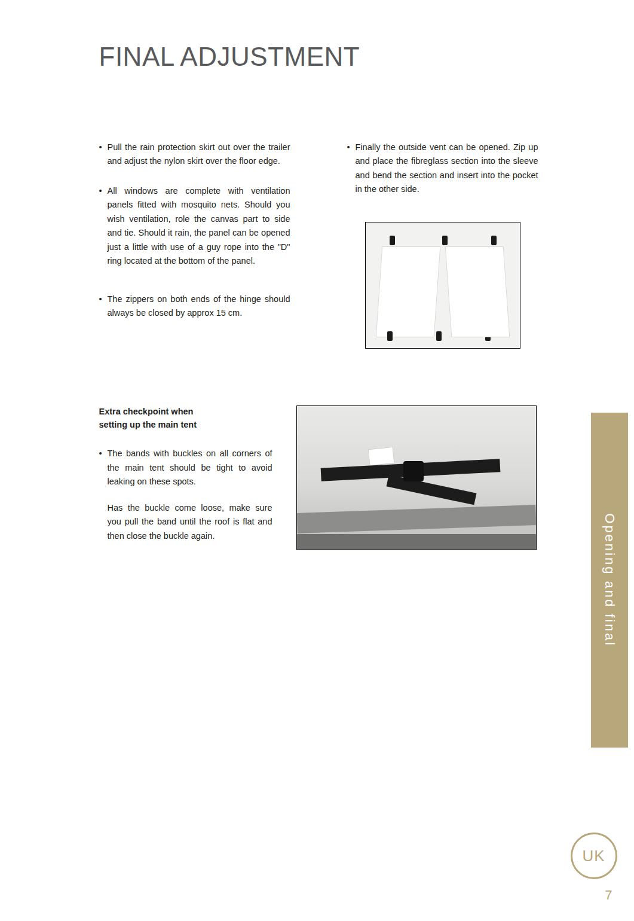FINAL ADJUSTMENT
Pull the rain protection skirt out over the trailer and adjust the nylon skirt over the floor edge.
All windows are complete with ventilation panels fitted with mosquito nets. Should you wish ventilation, role the canvas part to side and tie. Should it rain, the panel can be opened just a little with use of a guy rope into the "D" ring located at the bottom of the panel.
The zippers on both ends of the hinge should always be closed by approx 15 cm.
Finally the outside vent can be opened. Zip up and place the fibreglass section into the sleeve and bend the section and insert into the pocket in the other side.
Extra checkpoint when
setting up the main tent
The bands with buckles on all corners of the main tent should be tight to avoid leaking on these spots.
Has the buckle come loose, make sure you pull the band until the roof is flat and then close the buckle again.
Opening and final
UK
7